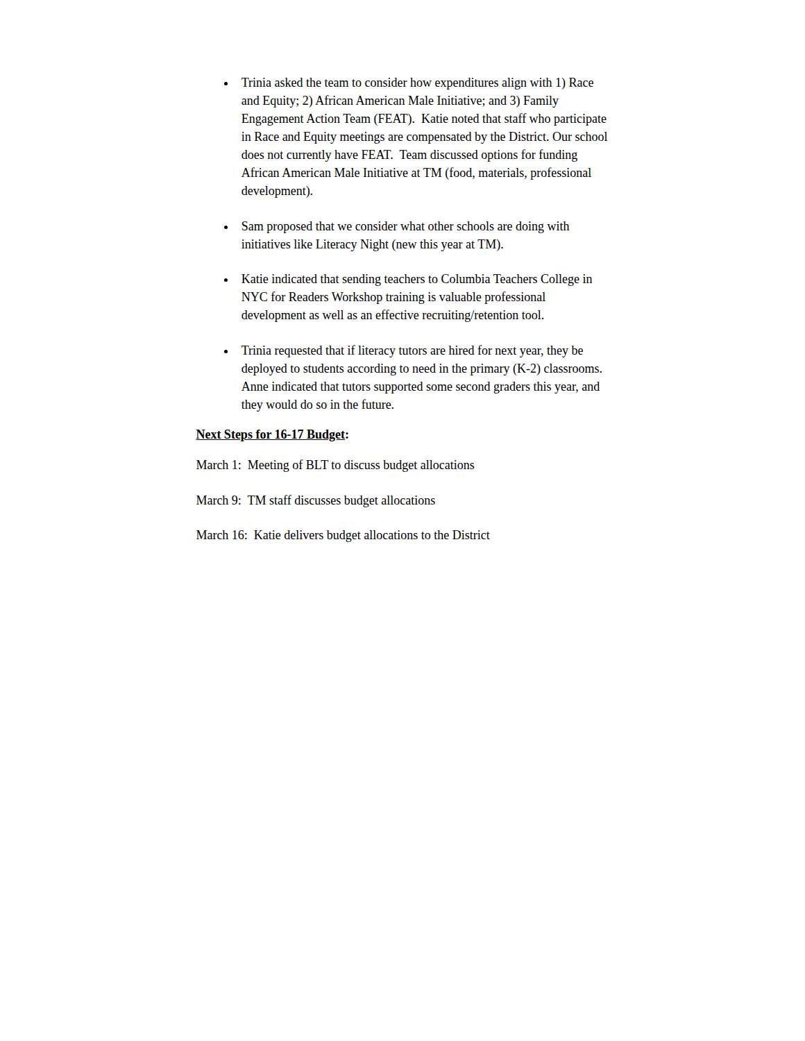Trinia asked the team to consider how expenditures align with 1) Race and Equity; 2) African American Male Initiative; and 3) Family Engagement Action Team (FEAT). Katie noted that staff who participate in Race and Equity meetings are compensated by the District. Our school does not currently have FEAT. Team discussed options for funding African American Male Initiative at TM (food, materials, professional development).
Sam proposed that we consider what other schools are doing with initiatives like Literacy Night (new this year at TM).
Katie indicated that sending teachers to Columbia Teachers College in NYC for Readers Workshop training is valuable professional development as well as an effective recruiting/retention tool.
Trinia requested that if literacy tutors are hired for next year, they be deployed to students according to need in the primary (K-2) classrooms. Anne indicated that tutors supported some second graders this year, and they would do so in the future.
Next Steps for 16-17 Budget
:
March 1: Meeting of BLT to discuss budget allocations
March 9: TM staff discusses budget allocations
March 16: Katie delivers budget allocations to the District